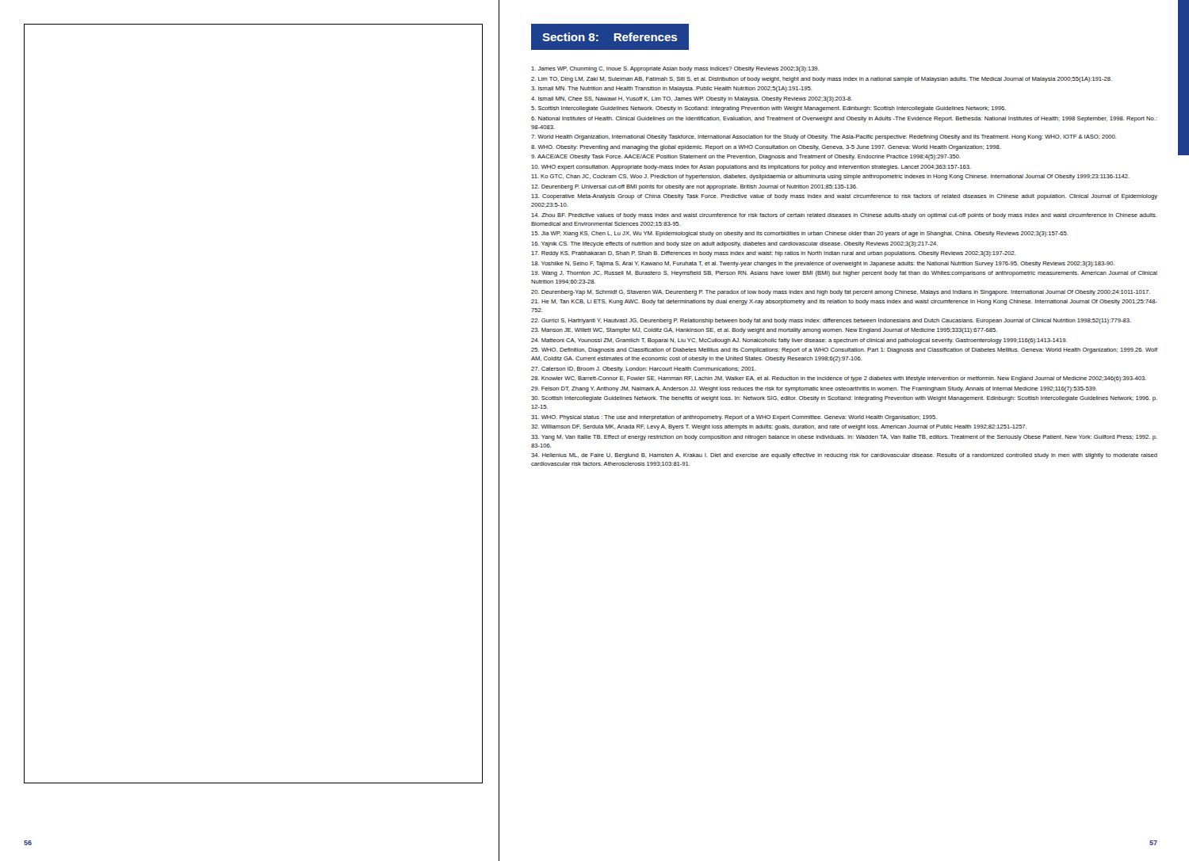56
Section 8: References
1. James WP, Chunming C, Inoue S. Appropriate Asian body mass indices? Obesity Reviews 2002;3(3):139.
2. Lim TO, Ding LM, Zaki M, Suleiman AB, Fatimah S, Siti S, et al. Distribution of body weight, height and body mass index in a national sample of Malaysian adults. The Medical Journal of Malaysia 2000;55(1A):191-28.
3. Ismail MN. The Nutrition and Health Transition in Malaysia. Public Health Nutrition 2002;5(1A):191-195.
4. Ismail MN, Chee SS, Nawawi H, Yusoff K, Lim TO, James WP. Obesity in Malaysia. Obesity Reviews 2002;3(3):203-8.
5. Scottish Intercollegiate Guidelines Network. Obesity in Scotland: Integrating Prevention with Weight Management. Edinburgh: Scottish Intercollegiate Guidelines Network; 1996.
6. National Institutes of Health. Clinical Guidelines on the Identification, Evaluation, and Treatment of Overweight and Obesity in Adults -The Evidence Report. Bethesda: National Institutes of Health; 1998 September, 1998. Report No.: 98-4083.
7. World Health Organization, International Obesity Taskforce, International Association for the Study of Obesity. The Asia-Pacific perspective: Redefining Obesity and its Treatment. Hong Kong: WHO, IOTF & IASO; 2000.
8. WHO. Obesity: Preventing and managing the global epidemic. Report on a WHO Consultation on Obesity, Geneva, 3-5 June 1997. Geneva: World Health Organization; 1998.
9. AACE/ACE Obesity Task Force. AACE/ACE Position Statement on the Prevention, Diagnosis and Treatment of Obesity. Endocrine Practice 1998;4(5):297-350.
10. WHO expert consultation. Appropriate body-mass index for Asian populations and its implications for policy and intervention strategies. Lancet 2004;363:157-163.
11. Ko GTC, Chan JC, Cockram CS, Woo J. Prediction of hypertension, diabetes, dyslipidaemia or albuminuria using simple anthropometric indexes in Hong Kong Chinese. International Journal Of Obesity 1999;23:1136-1142.
12. Deurenberg P. Universal cut-off BMI points for obesity are not appropriate. British Journal of Nutrition 2001;85:135-136.
13. Cooperative Meta-Analysis Group of China Obesity Task Force. Predictive value of body mass index and waist circumference to risk factors of related diseases in Chinese adult population. Clinical Journal of Epidemiology 2002;23:5-10.
14. Zhou BF. Predictive values of body mass index and waist circumference for risk factors of certain related diseases in Chinese adults-study on optimal cut-off points of body mass index and waist circumference in Chinese adults. Biomedical and Environmental Sciences 2002;15:83-95.
15. Jia WP, Xiang KS, Chen L, Lu JX, Wu YM. Epidemiological study on obesity and its comorbidities in urban Chinese older than 20 years of age in Shanghai, China. Obesity Reviews 2002;3(3):157-65.
16. Yajnik CS. The lifecycle effects of nutrition and body size on adult adiposity, diabetes and cardiovascular disease. Obesity Reviews 2002;3(3):217-24.
17. Reddy KS, Prabhakaran D, Shah P, Shah B. Differences in body mass index and waist: hip ratios in North Indian rural and urban populations. Obesity Reviews 2002;3(3):197-202.
18. Yoshiike N, Seino F, Tajima S, Arai Y, Kawano M, Furuhata T, et al. Twenty-year changes in the prevalence of overweight in Japanese adults: the National Nutrition Survey 1976-95. Obesity Reviews 2002;3(3):183-90.
19. Wang J, Thornton JC, Russell M, Burastero S, Heymsfield SB, Pierson RN. Asians have lower BMI (BMI) but higher percent body fat than do Whites:comparisons of anthropometric measurements. American Journal of Clinical Nutrition 1994;60:23-28.
20. Deurenberg-Yap M, Schmidt G, Staveren WA, Deurenberg P. The paradox of low body mass index and high body fat percent among Chinese, Malays and Indians in Singapore. International Journal Of Obesity 2000;24:1011-1017.
21. He M, Tan KCB, Li ETS, Kung AWC. Body fat determinations by dual energy X-ray absorptiometry and its relation to body mass index and waist circumference in Hong Kong Chinese. International Journal Of Obesity 2001;25:748-752.
22. Gurrici S, Hartriyanti Y, Hautvast JG, Deurenberg P. Relationship between body fat and body mass index: differences between Indonesians and Dutch Caucasians. European Journal of Clinical Nutrition 1998;52(11):779-83.
23. Manson JE, Willett WC, Stampfer MJ, Colditz GA, Hankinson SE, et al. Body weight and mortality among women. New England Journal of Medicine 1995;333(11):677-685.
24. Matteoni CA, Younossi ZM, Gramlich T, Boparai N, Liu YC, McCullough AJ. Nonalcoholic fatty liver disease: a spectrum of clinical and pathological severity. Gastroenterology 1999;116(6):1413-1419.
25. WHO. Definition, Diagnosis and Classification of Diabetes Mellitus and its Complications: Report of a WHO Consultation. Part 1: Diagnosis and Classification of Diabetes Mellitus. Geneva: World Health Organization; 1999.26. Wolf AM, Colditz GA. Current estimates of the economic cost of obesity in the United States. Obesity Research 1998;6(2):97-106.
27. Caterson ID, Broom J. Obesity. London: Harcourt Health Communications; 2001.
28. Knowler WC, Barrett-Connor E, Fowler SE, Hamman RF, Lachin JM, Walker EA, et al. Reduction in the incidence of type 2 diabetes with lifestyle intervention or metformin. New England Journal of Medicine 2002;346(6):393-403.
29. Felson DT, Zhang Y, Anthony JM, Naimark A, Anderson JJ. Weight loss reduces the risk for symptomatic knee osteoarthritis in women. The Framingham Study. Annals of Internal Medicine 1992;116(7):535-539.
30. Scottish Intercollegiate Guidelines Network. The benefits of weight loss. In: Network SIG, editor. Obesity in Scotland: Integrating Prevention with Weight Management. Edinburgh: Scottish Intercollegiate Guidelines Network; 1996. p. 12-15.
31. WHO. Physical status : The use and interpretation of anthropometry. Report of a WHO Expert Committee. Geneva: World Health Organisation; 1995.
32. Williamson DF, Serdula MK, Anada RF, Levy A, Byers T. Weight loss attempts in adults: goals, duration, and rate of weight loss. American Journal of Public Health 1992;82:1251-1257.
33. Yang M, Van Itallie TB. Effect of energy restriction on body composition and nitrogen balance in obese individuals. In: Wadden TA, Van Itallie TB, editors. Treatment of the Seriously Obese Patient. New York: Guilford Press; 1992. p. 83-106.
34. Hellenius ML, de Faire U, Berglund B, Hamsten A, Krakau I. Diet and exercise are equally effective in reducing risk for cardiovascular disease. Results of a randomized controlled study in men with slightly to moderate raised cardiovascular risk factors. Atherosclerosis 1993;103:81-91.
57